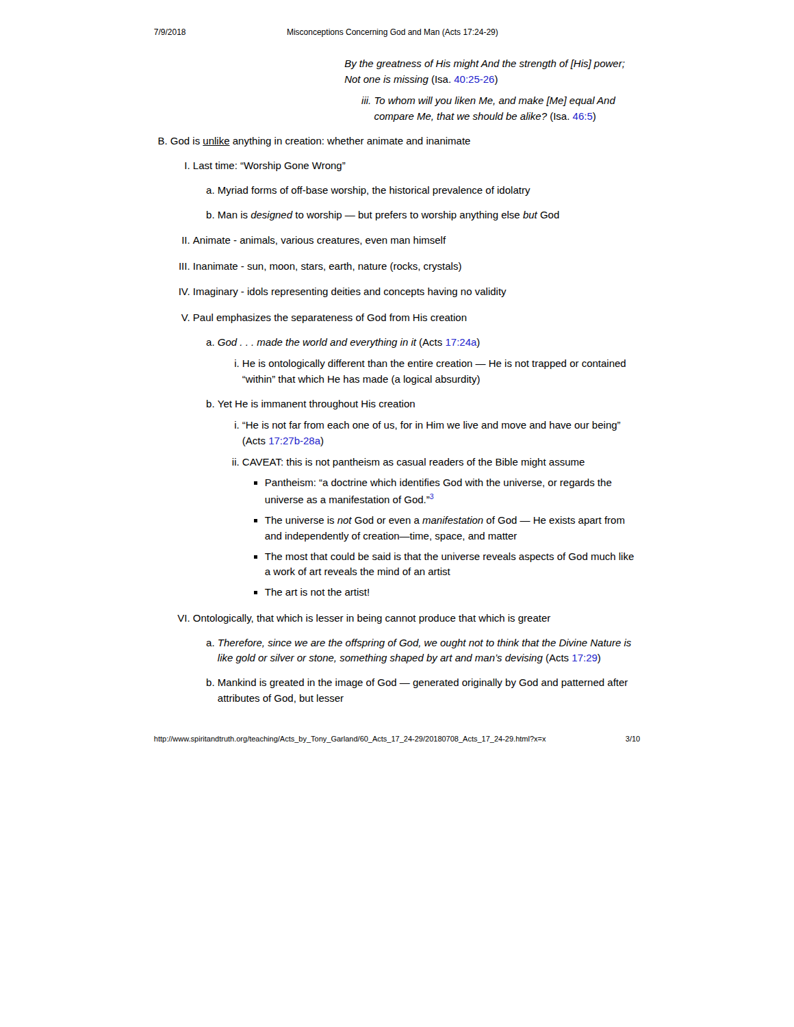7/9/2018
Misconceptions Concerning God and Man (Acts 17:24-29)
By the greatness of His might And the strength of [His] power; Not one is missing (Isa. 40:25-26)
To whom will you liken Me, and make [Me] equal And compare Me, that we should be alike? (Isa. 46:5)
God is unlike anything in creation: whether animate and inanimate
Last time: “Worship Gone Wrong”
Myriad forms of off-base worship, the historical prevalence of idolatry
Man is designed to worship — but prefers to worship anything else but God
Animate - animals, various creatures, even man himself
Inanimate - sun, moon, stars, earth, nature (rocks, crystals)
Imaginary - idols representing deities and concepts having no validity
Paul emphasizes the separateness of God from His creation
God . . . made the world and everything in it (Acts 17:24a)
He is ontologically different than the entire creation — He is not trapped or contained “within” that which He has made (a logical absurdity)
Yet He is immanent throughout His creation
“He is not far from each one of us, for in Him we live and move and have our being” (Acts 17:27b-28a)
CAVEAT: this is not pantheism as casual readers of the Bible might assume
Pantheism: “a doctrine which identifies God with the universe, or regards the universe as a manifestation of God.”3
The universe is not God or even a manifestation of God — He exists apart from and independently of creation—time, space, and matter
The most that could be said is that the universe reveals aspects of God much like a work of art reveals the mind of an artist
The art is not the artist!
Ontologically, that which is lesser in being cannot produce that which is greater
Therefore, since we are the offspring of God, we ought not to think that the Divine Nature is like gold or silver or stone, something shaped by art and man’s devising (Acts 17:29)
Mankind is greated in the image of God — generated originally by God and patterned after attributes of God, but lesser
http://www.spiritandtruth.org/teaching/Acts_by_Tony_Garland/60_Acts_17_24-29/20180708_Acts_17_24-29.html?x=x
3/10